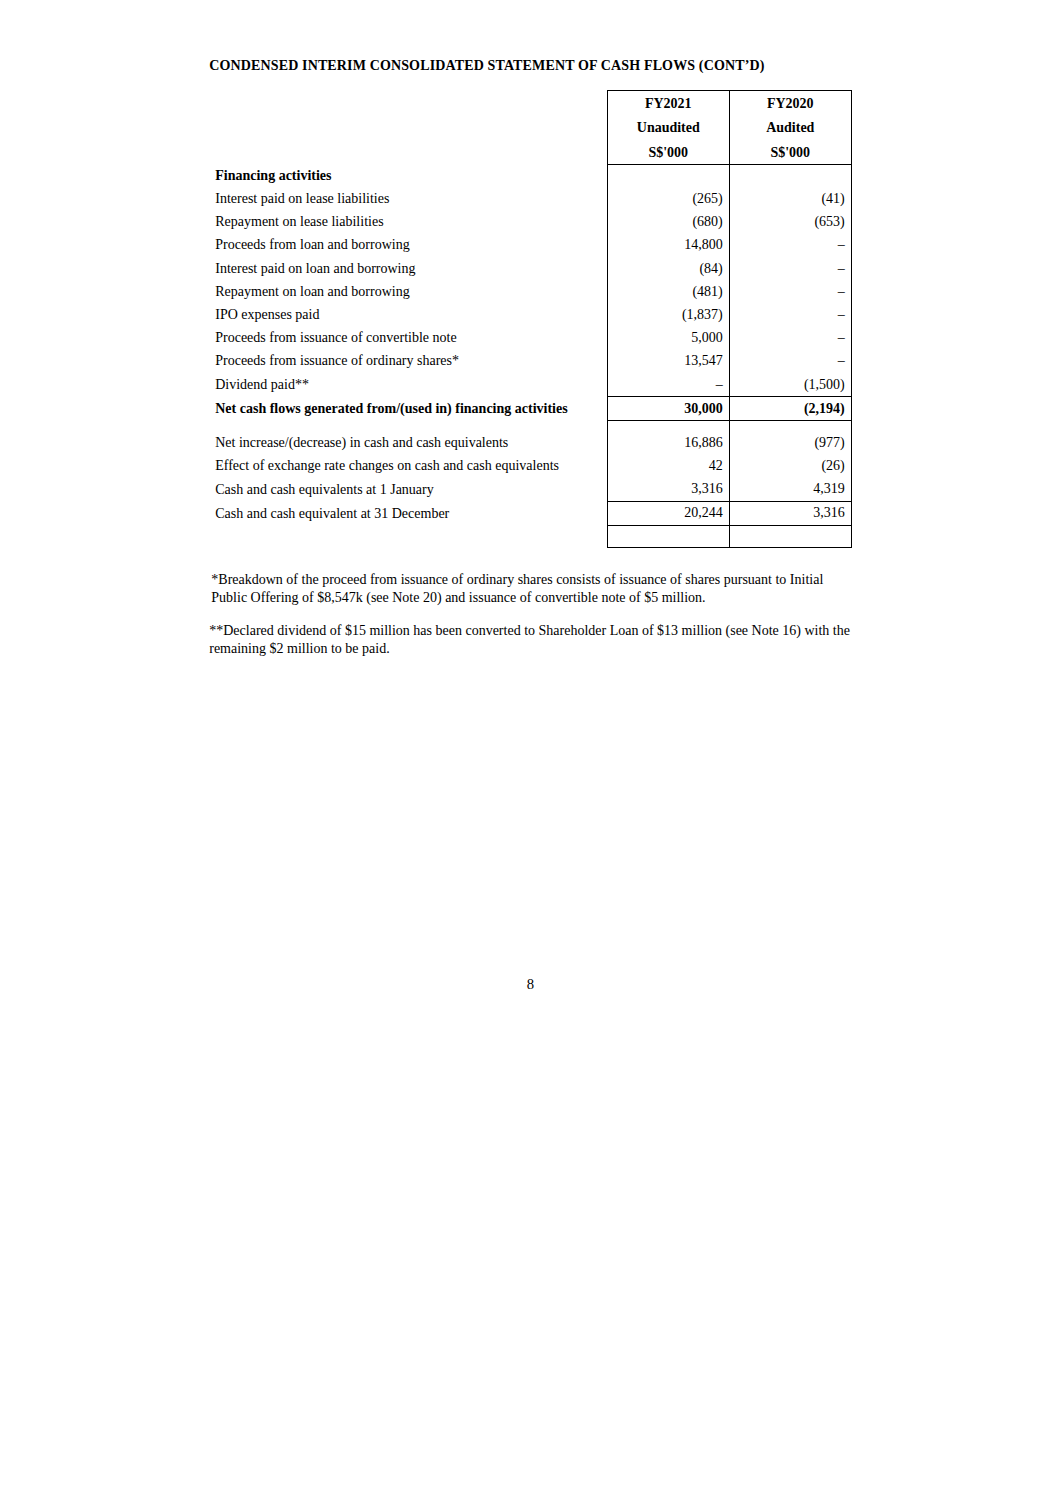CONDENSED INTERIM CONSOLIDATED STATEMENT OF CASH FLOWS (CONT’D)
| | FY2021 | FY2020 |
| --- | --- | --- |
| | Unaudited | Audited |
| | S$'000 | S$'000 |
| Financing activities | | |
| Interest paid on lease liabilities | (265) | (41) |
| Repayment on lease liabilities | (680) | (653) |
| Proceeds from loan and borrowing | 14,800 | – |
| Interest paid on loan and borrowing | (84) | – |
| Repayment on loan and borrowing | (481) | – |
| IPO expenses paid | (1,837) | – |
| Proceeds from issuance of convertible note | 5,000 | – |
| Proceeds from issuance of ordinary shares* | 13,547 | – |
| Dividend paid** | – | (1,500) |
| Net cash flows generated from/(used in) financing activities | 30,000 | (2,194) |
| Net increase/(decrease) in cash and cash equivalents | 16,886 | (977) |
| Effect of exchange rate changes on cash and cash equivalents | 42 | (26) |
| Cash and cash equivalents at 1 January | 3,316 | 4,319 |
| Cash and cash equivalent at 31 December | 20,244 | 3,316 |
*Breakdown of the proceed from issuance of ordinary shares consists of issuance of shares pursuant to Initial Public Offering of $8,547k (see Note 20) and issuance of convertible note of $5 million.
**Declared dividend of $15 million has been converted to Shareholder Loan of $13 million (see Note 16) with the remaining $2 million to be paid.
8